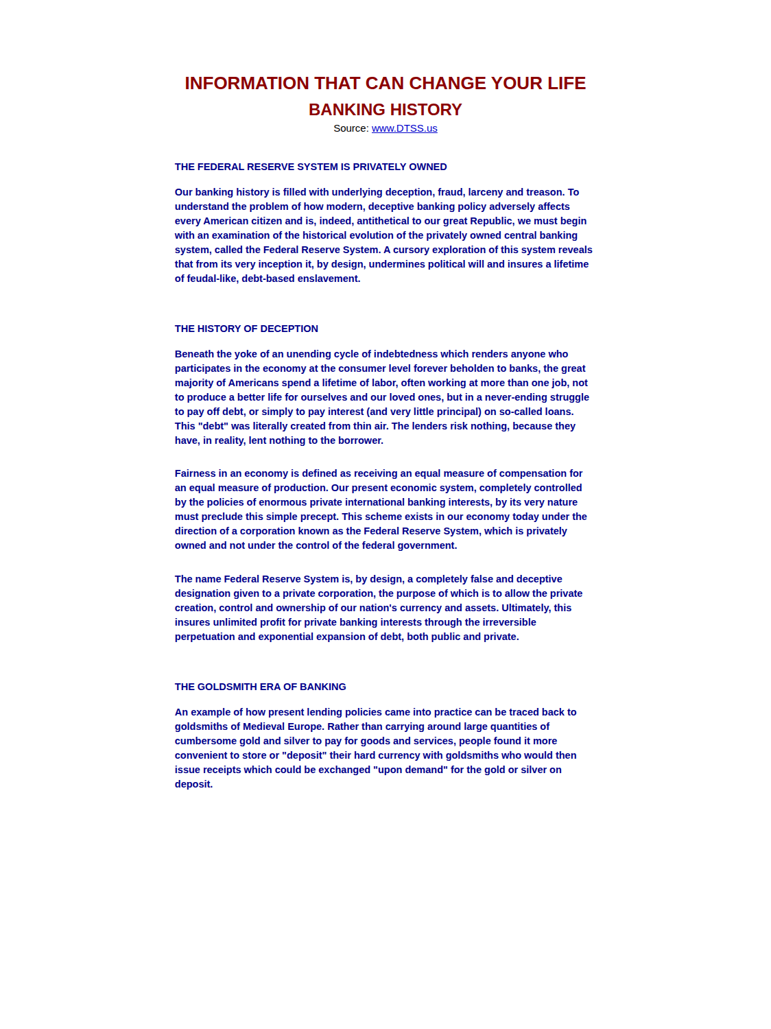INFORMATION THAT CAN CHANGE YOUR LIFE
BANKING HISTORY
Source: www.DTSS.us
THE FEDERAL RESERVE SYSTEM IS PRIVATELY OWNED
Our banking history is filled with underlying deception, fraud, larceny and treason. To understand the problem of how modern, deceptive banking policy adversely affects every American citizen and is, indeed, antithetical to our great Republic, we must begin with an examination of the historical evolution of the privately owned central banking system, called the Federal Reserve System. A cursory exploration of this system reveals that from its very inception it, by design, undermines political will and insures a lifetime of feudal-like, debt-based enslavement.
THE HISTORY OF DECEPTION
Beneath the yoke of an unending cycle of indebtedness which renders anyone who participates in the economy at the consumer level forever beholden to banks, the great majority of Americans spend a lifetime of labor, often working at more than one job, not to produce a better life for ourselves and our loved ones, but in a never-ending struggle to pay off debt, or simply to pay interest (and very little principal) on so-called loans. This "debt" was literally created from thin air. The lenders risk nothing, because they have, in reality, lent nothing to the borrower.
Fairness in an economy is defined as receiving an equal measure of compensation for an equal measure of production. Our present economic system, completely controlled by the policies of enormous private international banking interests, by its very nature must preclude this simple precept. This scheme exists in our economy today under the direction of a corporation known as the Federal Reserve System, which is privately owned and not under the control of the federal government.
The name Federal Reserve System is, by design, a completely false and deceptive designation given to a private corporation, the purpose of which is to allow the private creation, control and ownership of our nation's currency and assets. Ultimately, this insures unlimited profit for private banking interests through the irreversible perpetuation and exponential expansion of debt, both public and private.
THE GOLDSMITH ERA OF BANKING
An example of how present lending policies came into practice can be traced back to goldsmiths of Medieval Europe. Rather than carrying around large quantities of cumbersome gold and silver to pay for goods and services, people found it more convenient to store or "deposit" their hard currency with goldsmiths who would then issue receipts which could be exchanged "upon demand" for the gold or silver on deposit.